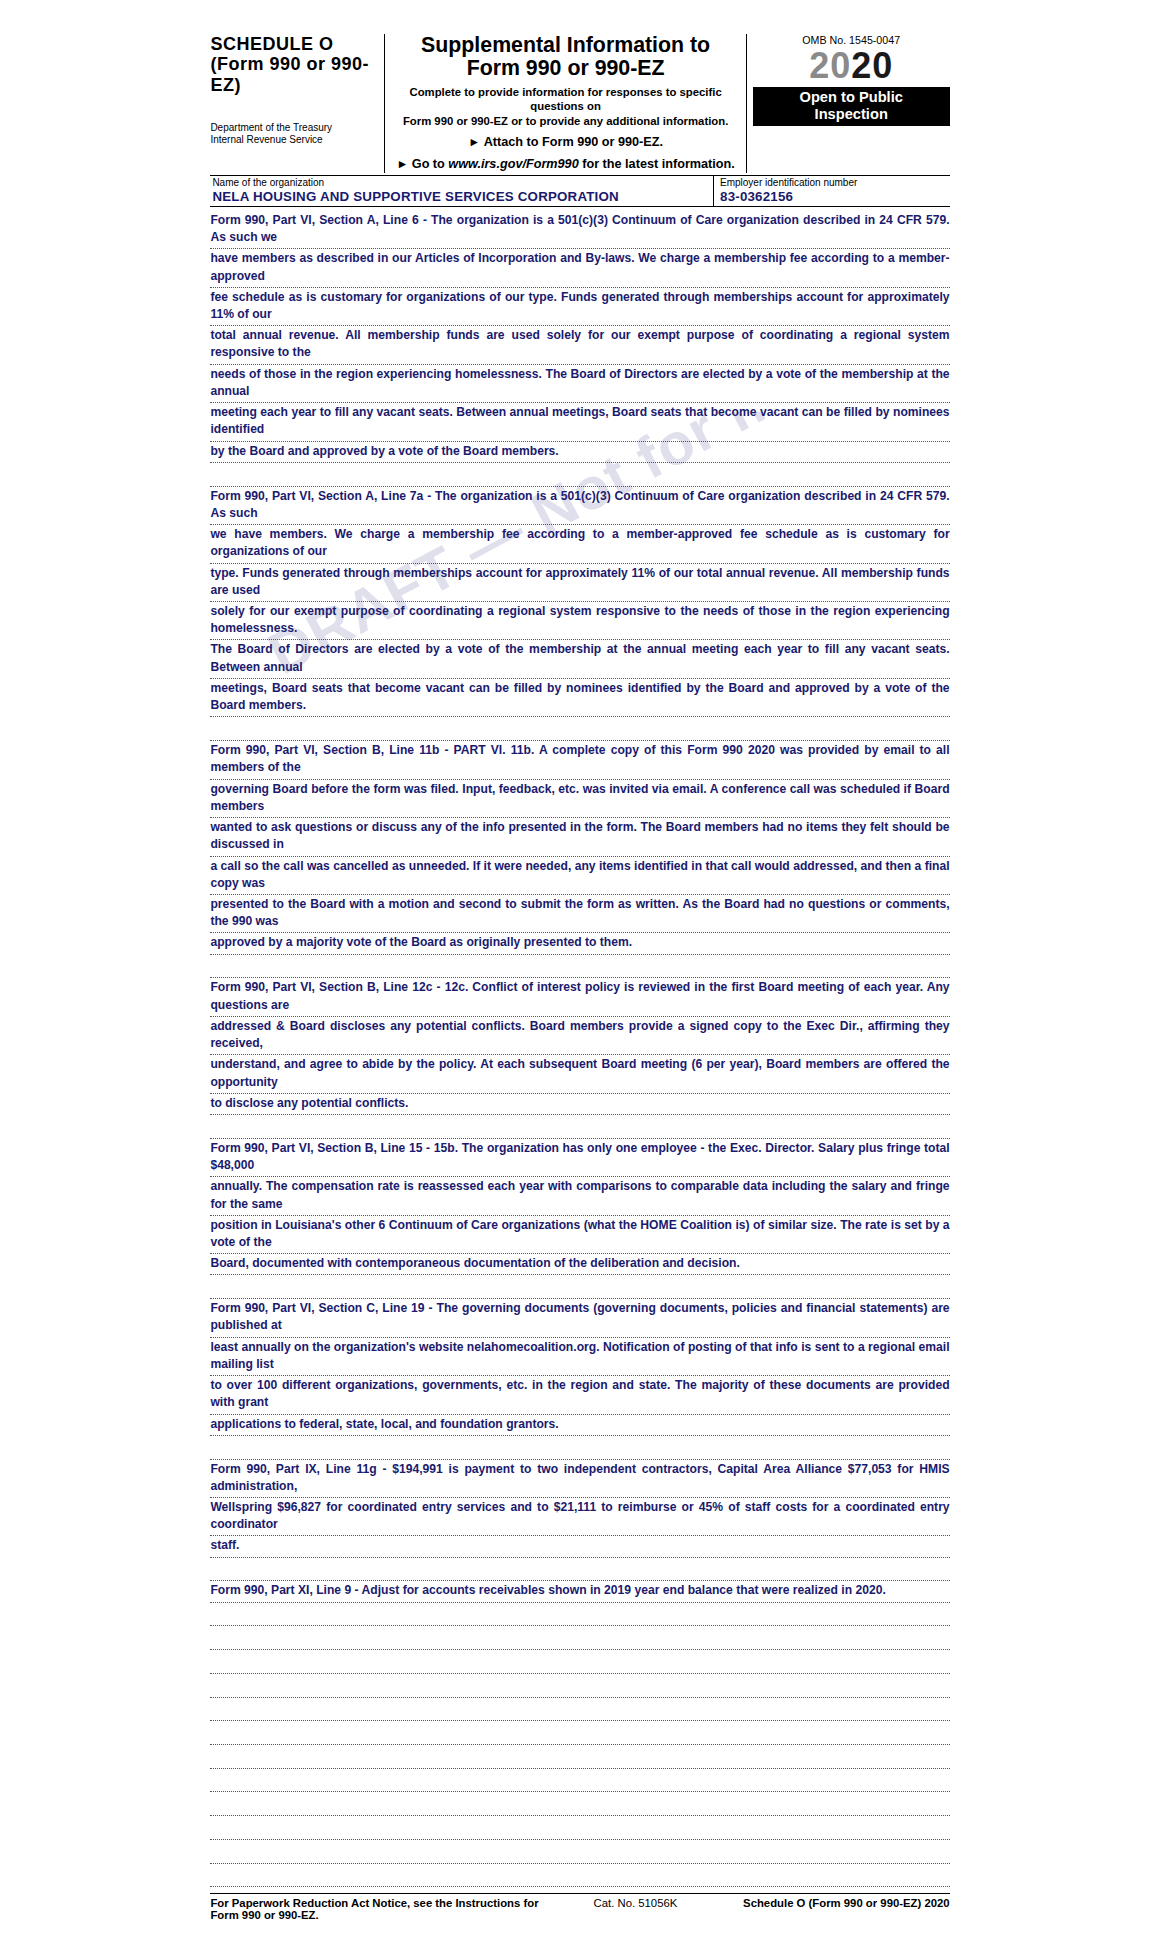SCHEDULE O
(Form 990 or 990-EZ)
Department of the Treasury
Internal Revenue Service
Supplemental Information to Form 990 or 990-EZ
Complete to provide information for responses to specific questions on
Form 990 or 990-EZ or to provide any additional information.
► Attach to Form 990 or 990-EZ.
► Go to www.irs.gov/Form990 for the latest information.
OMB No. 1545-0047
2020
Open to Public
Inspection
Name of the organization
NELA HOUSING AND SUPPORTIVE SERVICES CORPORATION
Employer identification number
83-0362156
DRAFT — Not for filing
Form 990, Part VI, Section A, Line 6 - The organization is a 501(c)(3) Continuum of Care organization described in 24 CFR 579. As such we
have members as described in our Articles of Incorporation and By-laws. We charge a membership fee according to a member-approved
fee schedule as is customary for organizations of our type. Funds generated through memberships account for approximately 11% of our
total annual revenue. All membership funds are used solely for our exempt purpose of coordinating a regional system responsive to the
needs of those in the region experiencing homelessness. The Board of Directors are elected by a vote of the membership at the annual
meeting each year to fill any vacant seats. Between annual meetings, Board seats that become vacant can be filled by nominees identified
by the Board and approved by a vote of the Board members.
Form 990, Part VI, Section A, Line 7a - The organization is a 501(c)(3) Continuum of Care organization described in 24 CFR 579. As such
we have members. We charge a membership fee according to a member-approved fee schedule as is customary for organizations of our
type. Funds generated through memberships account for approximately 11% of our total annual revenue. All membership funds are used
solely for our exempt purpose of coordinating a regional system responsive to the needs of those in the region experiencing homelessness.
The Board of Directors are elected by a vote of the membership at the annual meeting each year to fill any vacant seats. Between annual
meetings, Board seats that become vacant can be filled by nominees identified by the Board and approved by a vote of the Board members.
Form 990, Part VI, Section B, Line 11b - PART VI. 11b. A complete copy of this Form 990 2020 was provided by email to all members of the
governing Board before the form was filed. Input, feedback, etc. was invited via email. A conference call was scheduled if Board members
wanted to ask questions or discuss any of the info presented in the form. The Board members had no items they felt should be discussed in
a call so the call was cancelled as unneeded. If it were needed, any items identified in that call would addressed, and then a final copy was
presented to the Board with a motion and second to submit the form as written. As the Board had no questions or comments, the 990 was
approved by a majority vote of the Board as originally presented to them.
Form 990, Part VI, Section B, Line 12c - 12c. Conflict of interest policy is reviewed in the first Board meeting of each year. Any questions are
addressed & Board discloses any potential conflicts. Board members provide a signed copy to the Exec Dir., affirming they received,
understand, and agree to abide by the policy. At each subsequent Board meeting (6 per year), Board members are offered the opportunity
to disclose any potential conflicts.
Form 990, Part VI, Section B, Line 15 - 15b. The organization has only one employee - the Exec. Director. Salary plus fringe total $48,000
annually. The compensation rate is reassessed each year with comparisons to comparable data including the salary and fringe for the same
position in Louisiana's other 6 Continuum of Care organizations (what the HOME Coalition is) of similar size. The rate is set by a vote of the
Board, documented with contemporaneous documentation of the deliberation and decision.
Form 990, Part VI, Section C, Line 19 - The governing documents (governing documents, policies and financial statements) are published at
least annually on the organization's website nelahomecoalition.org. Notification of posting of that info is sent to a regional email mailing list
to over 100 different organizations, governments, etc. in the region and state. The majority of these documents are provided with grant
applications to federal, state, local, and foundation grantors.
Form 990, Part IX, Line 11g - $194,991 is payment to two independent contractors, Capital Area Alliance $77,053 for HMIS administration,
Wellspring $96,827 for coordinated entry services and to $21,111 to reimburse or 45% of staff costs for a coordinated entry coordinator
staff.
Form 990, Part XI, Line 9 - Adjust for accounts receivables shown in 2019 year end balance that were realized in 2020.
For Paperwork Reduction Act Notice, see the Instructions for Form 990 or 990-EZ.
Cat. No. 51056K
Schedule O (Form 990 or 990-EZ) 2020